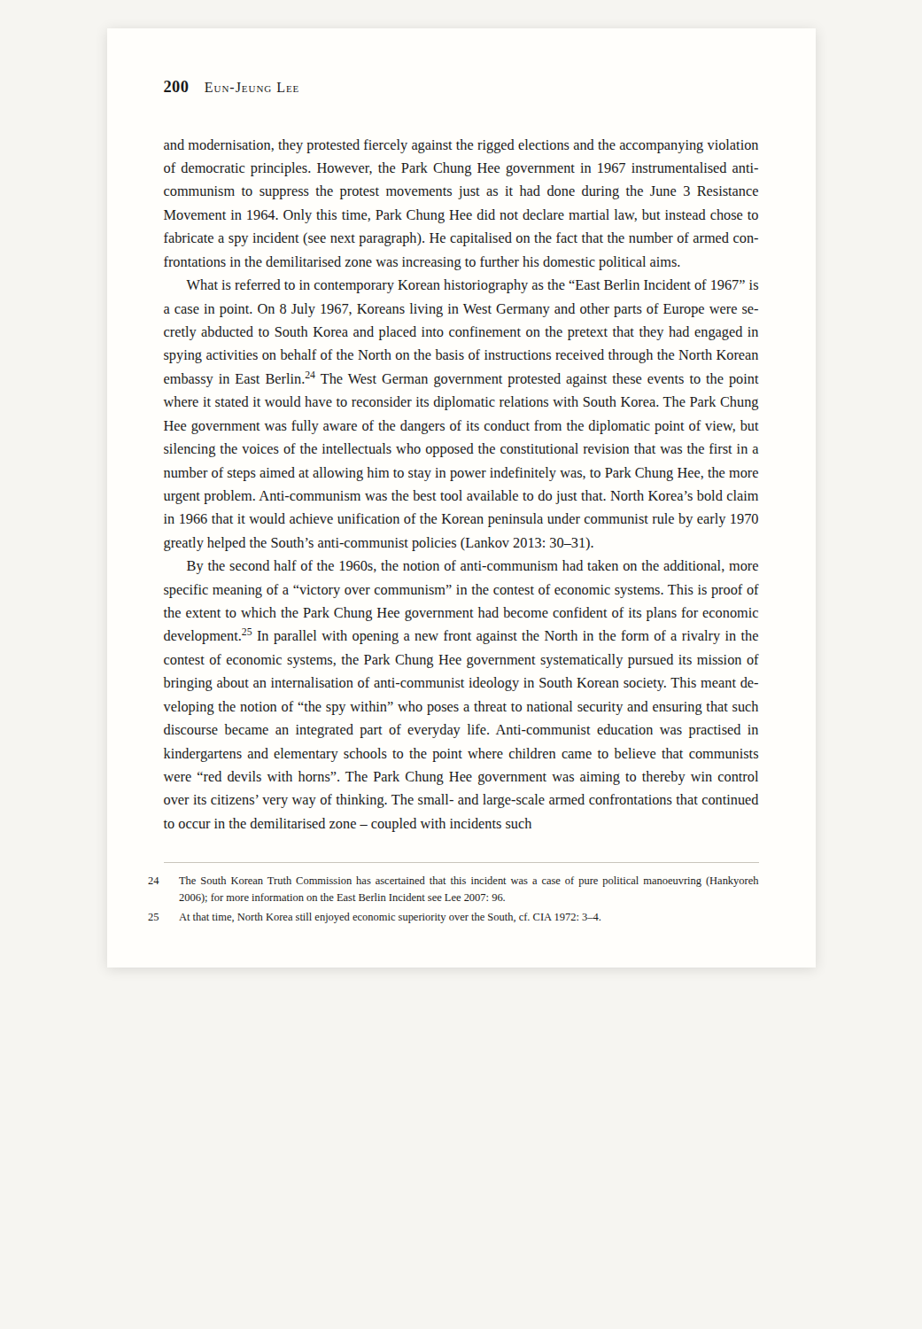200 Eun-Jeung Lee
and modernisation, they protested fiercely against the rigged elections and the accompanying violation of democratic principles. However, the Park Chung Hee government in 1967 instrumentalised anti-communism to suppress the protest movements just as it had done during the June 3 Resistance Movement in 1964. Only this time, Park Chung Hee did not declare martial law, but instead chose to fabricate a spy incident (see next paragraph). He capitalised on the fact that the number of armed confrontations in the demilitarised zone was increasing to further his domestic political aims.
What is referred to in contemporary Korean historiography as the “East Berlin Incident of 1967” is a case in point. On 8 July 1967, Koreans living in West Germany and other parts of Europe were secretly abducted to South Korea and placed into confinement on the pretext that they had engaged in spying activities on behalf of the North on the basis of instructions received through the North Korean embassy in East Berlin.24 The West German government protested against these events to the point where it stated it would have to reconsider its diplomatic relations with South Korea. The Park Chung Hee government was fully aware of the dangers of its conduct from the diplomatic point of view, but silencing the voices of the intellectuals who opposed the constitutional revision that was the first in a number of steps aimed at allowing him to stay in power indefinitely was, to Park Chung Hee, the more urgent problem. Anti-communism was the best tool available to do just that. North Korea’s bold claim in 1966 that it would achieve unification of the Korean peninsula under communist rule by early 1970 greatly helped the South’s anti-communist policies (Lankov 2013: 30–31).
By the second half of the 1960s, the notion of anti-communism had taken on the additional, more specific meaning of a “victory over communism” in the contest of economic systems. This is proof of the extent to which the Park Chung Hee government had become confident of its plans for economic development.25 In parallel with opening a new front against the North in the form of a rivalry in the contest of economic systems, the Park Chung Hee government systematically pursued its mission of bringing about an internalisation of anti-communist ideology in South Korean society. This meant developing the notion of “the spy within” who poses a threat to national security and ensuring that such discourse became an integrated part of everyday life. Anti-communist education was practised in kindergartens and elementary schools to the point where children came to believe that communists were “red devils with horns”. The Park Chung Hee government was aiming to thereby win control over its citizens’ very way of thinking. The small- and large-scale armed confrontations that continued to occur in the demilitarised zone – coupled with incidents such
24 The South Korean Truth Commission has ascertained that this incident was a case of pure political manoeuvring (Hankyoreh 2006); for more information on the East Berlin Incident see Lee 2007: 96.
25 At that time, North Korea still enjoyed economic superiority over the South, cf. CIA 1972: 3–4.